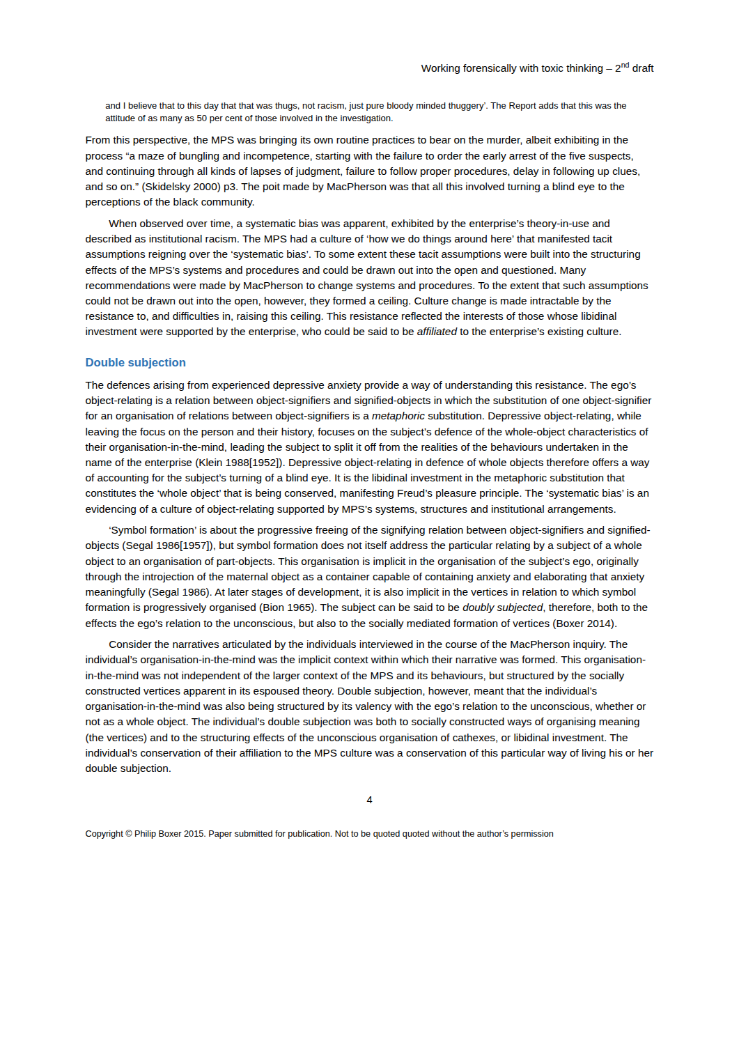Working forensically with toxic thinking – 2nd draft
and I believe that to this day that that was thugs, not racism, just pure bloody minded thuggery’. The Report adds that this was the attitude of as many as 50 per cent of those involved in the investigation.
From this perspective, the MPS was bringing its own routine practices to bear on the murder, albeit exhibiting in the process “a maze of bungling and incompetence, starting with the failure to order the early arrest of the five suspects, and continuing through all kinds of lapses of judgment, failure to follow proper procedures, delay in following up clues, and so on.” (Skidelsky 2000) p3. The poit made by MacPherson was that all this involved turning a blind eye to the perceptions of the black community.
When observed over time, a systematic bias was apparent, exhibited by the enterprise’s theory-in-use and described as institutional racism. The MPS had a culture of ‘how we do things around here’ that manifested tacit assumptions reigning over the ‘systematic bias’. To some extent these tacit assumptions were built into the structuring effects of the MPS’s systems and procedures and could be drawn out into the open and questioned. Many recommendations were made by MacPherson to change systems and procedures. To the extent that such assumptions could not be drawn out into the open, however, they formed a ceiling. Culture change is made intractable by the resistance to, and difficulties in, raising this ceiling. This resistance reflected the interests of those whose libidinal investment were supported by the enterprise, who could be said to be affiliated to the enterprise’s existing culture.
Double subjection
The defences arising from experienced depressive anxiety provide a way of understanding this resistance. The ego’s object-relating is a relation between object-signifiers and signified-objects in which the substitution of one object-signifier for an organisation of relations between object-signifiers is a metaphoric substitution. Depressive object-relating, while leaving the focus on the person and their history, focuses on the subject’s defence of the whole-object characteristics of their organisation-in-the-mind, leading the subject to split it off from the realities of the behaviours undertaken in the name of the enterprise (Klein 1988[1952]). Depressive object-relating in defence of whole objects therefore offers a way of accounting for the subject’s turning of a blind eye. It is the libidinal investment in the metaphoric substitution that constitutes the ‘whole object’ that is being conserved, manifesting Freud’s pleasure principle. The ‘systematic bias’ is an evidencing of a culture of object-relating supported by MPS’s systems, structures and institutional arrangements.
‘Symbol formation’ is about the progressive freeing of the signifying relation between object-signifiers and signified-objects (Segal 1986[1957]), but symbol formation does not itself address the particular relating by a subject of a whole object to an organisation of part-objects. This organisation is implicit in the organisation of the subject’s ego, originally through the introjection of the maternal object as a container capable of containing anxiety and elaborating that anxiety meaningfully (Segal 1986). At later stages of development, it is also implicit in the vertices in relation to which symbol formation is progressively organised (Bion 1965). The subject can be said to be doubly subjected, therefore, both to the effects the ego’s relation to the unconscious, but also to the socially mediated formation of vertices (Boxer 2014).
Consider the narratives articulated by the individuals interviewed in the course of the MacPherson inquiry. The individual’s organisation-in-the-mind was the implicit context within which their narrative was formed. This organisation-in-the-mind was not independent of the larger context of the MPS and its behaviours, but structured by the socially constructed vertices apparent in its espoused theory. Double subjection, however, meant that the individual’s organisation-in-the-mind was also being structured by its valency with the ego’s relation to the unconscious, whether or not as a whole object. The individual’s double subjection was both to socially constructed ways of organising meaning (the vertices) and to the structuring effects of the unconscious organisation of cathexes, or libidinal investment. The individual’s conservation of their affiliation to the MPS culture was a conservation of this particular way of living his or her double subjection.
4
Copyright © Philip Boxer 2015. Paper submitted for publication. Not to be quoted quoted without the author’s permission